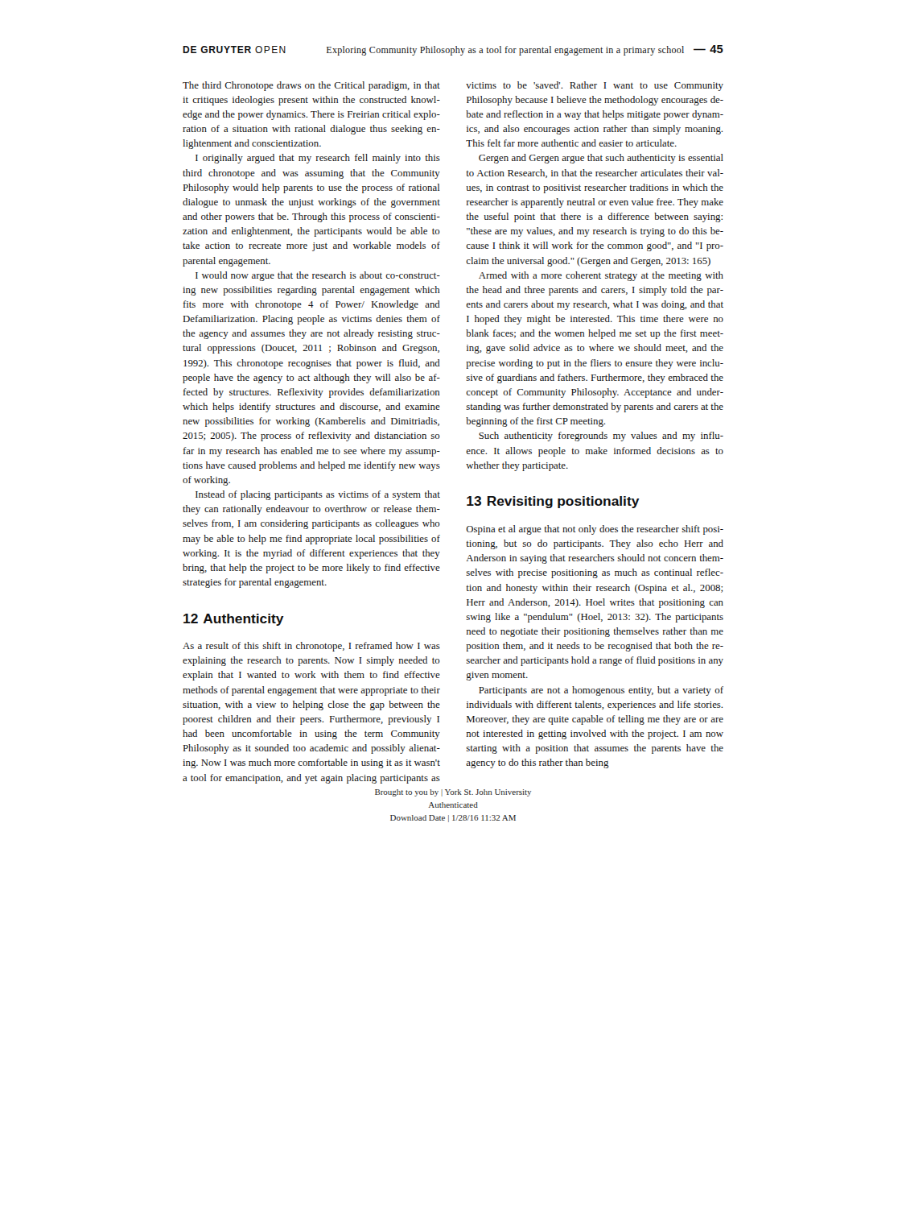DE GRUYTER OPEN
Exploring Community Philosophy as a tool for parental engagement in a primary school
—45
The third Chronotope draws on the Critical paradigm, in that it critiques ideologies present within the constructed knowledge and the power dynamics. There is Freirian critical exploration of a situation with rational dialogue thus seeking enlightenment and conscientization.
I originally argued that my research fell mainly into this third chronotope and was assuming that the Community Philosophy would help parents to use the process of rational dialogue to unmask the unjust workings of the government and other powers that be. Through this process of conscientization and enlightenment, the participants would be able to take action to recreate more just and workable models of parental engagement.
I would now argue that the research is about co-constructing new possibilities regarding parental engagement which fits more with chronotope 4 of Power/ Knowledge and Defamiliarization. Placing people as victims denies them of the agency and assumes they are not already resisting structural oppressions (Doucet, 2011 ; Robinson and Gregson, 1992). This chronotope recognises that power is fluid, and people have the agency to act although they will also be affected by structures. Reflexivity provides defamiliarization which helps identify structures and discourse, and examine new possibilities for working (Kamberelis and Dimitriadis, 2015; 2005). The process of reflexivity and distanciation so far in my research has enabled me to see where my assumptions have caused problems and helped me identify new ways of working.
Instead of placing participants as victims of a system that they can rationally endeavour to overthrow or release themselves from, I am considering participants as colleagues who may be able to help me find appropriate local possibilities of working. It is the myriad of different experiences that they bring, that help the project to be more likely to find effective strategies for parental engagement.
12 Authenticity
As a result of this shift in chronotope, I reframed how I was explaining the research to parents. Now I simply needed to explain that I wanted to work with them to find effective methods of parental engagement that were appropriate to their situation, with a view to helping close the gap between the poorest children and their peers. Furthermore, previously I had been uncomfortable in using the term Community Philosophy as it sounded too academic and possibly alienating. Now I was much more comfortable in using it as it wasn't a tool for emancipation, and yet again placing participants as victims to be 'saved'. Rather I want to use Community Philosophy because I believe the methodology encourages debate and reflection in a way that helps mitigate power dynamics, and also encourages action rather than simply moaning. This felt far more authentic and easier to articulate.
Gergen and Gergen argue that such authenticity is essential to Action Research, in that the researcher articulates their values, in contrast to positivist researcher traditions in which the researcher is apparently neutral or even value free. They make the useful point that there is a difference between saying: "these are my values, and my research is trying to do this because I think it will work for the common good", and "I proclaim the universal good." (Gergen and Gergen, 2013: 165)
Armed with a more coherent strategy at the meeting with the head and three parents and carers, I simply told the parents and carers about my research, what I was doing, and that I hoped they might be interested. This time there were no blank faces; and the women helped me set up the first meeting, gave solid advice as to where we should meet, and the precise wording to put in the fliers to ensure they were inclusive of guardians and fathers. Furthermore, they embraced the concept of Community Philosophy. Acceptance and understanding was further demonstrated by parents and carers at the beginning of the first CP meeting.
Such authenticity foregrounds my values and my influence. It allows people to make informed decisions as to whether they participate.
13 Revisiting positionality
Ospina et al argue that not only does the researcher shift positioning, but so do participants. They also echo Herr and Anderson in saying that researchers should not concern themselves with precise positioning as much as continual reflection and honesty within their research (Ospina et al., 2008; Herr and Anderson, 2014). Hoel writes that positioning can swing like a "pendulum" (Hoel, 2013: 32). The participants need to negotiate their positioning themselves rather than me position them, and it needs to be recognised that both the researcher and participants hold a range of fluid positions in any given moment.
Participants are not a homogenous entity, but a variety of individuals with different talents, experiences and life stories. Moreover, they are quite capable of telling me they are or are not interested in getting involved with the project. I am now starting with a position that assumes the parents have the agency to do this rather than being
Brought to you by | York St. John University
Authenticated
Download Date | 1/28/16 11:32 AM